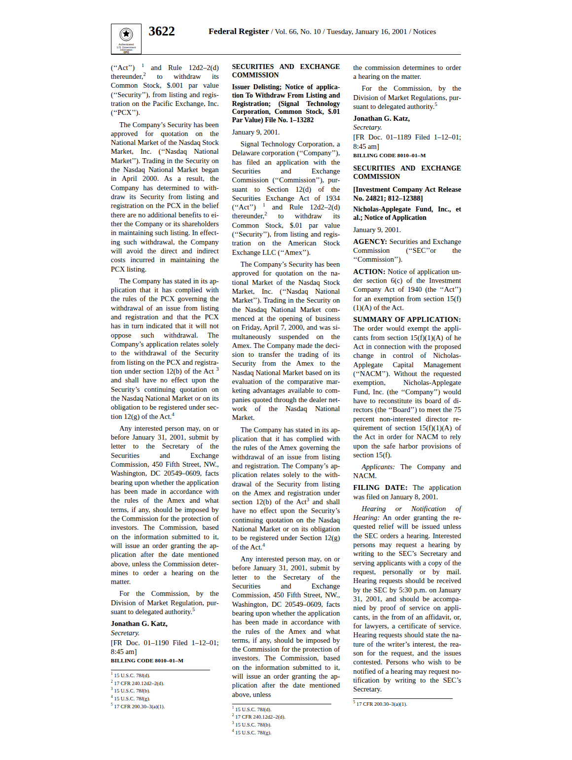Authenticated U.S. Government Information GPO
3622
Federal Register / Vol. 66, No. 10 / Tuesday, January 16, 2001 / Notices
(‘‘Act’’) 1 and Rule 12d2–2(d) thereunder,2 to withdraw its Common Stock, $.001 par value (‘‘Security’’), from listing and registration on the Pacific Exchange, Inc. (‘‘PCX’’).
The Company’s Security has been approved for quotation on the National Market of the Nasdaq Stock Market, Inc. (‘‘Nasdaq National Market’’). Trading in the Security on the Nasdaq National Market began in April 2000. As a result, the Company has determined to withdraw its Security from listing and registration on the PCX in the belief there are no additional benefits to either the Company or its shareholders in maintaining such listing. In effecting such withdrawal, the Company will avoid the direct and indirect costs incurred in maintaining the PCX listing.
The Company has stated in its application that it has complied with the rules of the PCX governing the withdrawal of an issue from listing and registration and that the PCX has in turn indicated that it will not oppose such withdrawal. The Company’s application relates solely to the withdrawal of the Security from listing on the PCX and registration under section 12(b) of the Act 3 and shall have no effect upon the Security’s continuing quotation on the Nasdaq National Market or on its obligation to be registered under section 12(g) of the Act.4
Any interested person may, on or before January 31, 2001, submit by letter to the Secretary of the Securities and Exchange Commission, 450 Fifth Street, NW., Washington, DC 20549–0609, facts bearing upon whether the application has been made in accordance with the rules of the Amex and what terms, if any, should be imposed by the Commission for the protection of investors. The Commission, based on the information submitted to it, will issue an order granting the application after the date mentioned above, unless the Commission determines to order a hearing on the matter.
For the Commission, by the Division of Market Regulation, pursuant to delegated authority.5
Jonathan G. Katz,
Secretary.
[FR Doc. 01–1190 Filed 1–12–01; 8:45 am]
BILLING CODE 8010–01–M
1 15 U.S.C. 78l(d).
2 17 CFR 240.12d2–2(d).
3 15 U.S.C. 78l(b).
4 15 U.S.C. 78l(g).
5 17 CFR 200.30–3(a)(1).
SECURITIES AND EXCHANGE COMMISSION
Issuer Delisting; Notice of application To Withdraw From Listing and Registration; (Signal Technology Corporation, Common Stock, $.01 Par Value) File No. 1–13282
January 9, 2001.
Signal Technology Corporation, a Delaware corporation (‘‘Company’’), has filed an application with the Securities and Exchange Commission (‘‘Commission’’), pursuant to Section 12(d) of the Securities Exchange Act of 1934 (‘‘Act’’) 1 and Rule 12d2–2(d) thereunder,2 to withdraw its Common Stock, $.01 par value (‘‘Security’’), from listing and registration on the American Stock Exchange LLC (‘‘Amex’’).
The Company’s Security has been approved for quotation on the national Market of the Nasdaq Stock Market, Inc. (‘‘Nasdaq National Market’’). Trading in the Security on the Nasdaq National Market commenced at the opening of business on Friday, April 7, 2000, and was simultaneously suspended on the Amex. The Company made the decision to transfer the trading of its Security from the Amex to the Nasdaq National Market based on its evaluation of the comparative marketing advantages available to companies quoted through the dealer network of the Nasdaq National Market.
The Company has stated in its application that it has complied with the rules of the Amex governing the withdrawal of an issue from listing and registration. The Company’s application relates solely to the withdrawal of the Security from listing on the Amex and registration under section 12(b) of the Act3 and shall have no effect upon the Security’s continuing quotation on the Nasdaq National Market or on its obligation to be registered under Section 12(g) of the Act.4
Any interested person may, on or before January 31, 2001, submit by letter to the Secretary of the Securities and Exchange Commission, 450 Fifth Street, NW., Washington, DC 20549–0609, facts bearing upon whether the application has been made in accordance with the rules of the Amex and what terms, if any, should be imposed by the Commission for the protection of investors. The Commission, based on the information submitted to it, will issue an order granting the application after the date mentioned above, unless
1 15 U.S.C. 78l(d).
2 17 CFR 240.12d2–2(d).
3 15 U.S.C. 78l(b).
4 15 U.S.C. 78l(g).
the commission determines to order a hearing on the matter.
For the Commission, by the Division of Market Regulations, pursuant to delegated authority.5
Jonathan G. Katz,
Secretary.
[FR Doc. 01–1189 Filed 1–12–01; 8:45 am]
BILLING CODE 8010–01–M
SECURITIES AND EXCHANGE COMMISSION
[Investment Company Act Release No. 24821; 812–12388]
Nicholas-Applegate Fund, Inc., et al.; Notice of Application
January 9, 2001.
AGENCY: Securities and Exchange Commission (‘‘SEC’’or the ‘‘Commission’’).
ACTION: Notice of application under section 6(c) of the Investment Company Act of 1940 (the ‘‘Act’’) for an exemption from section 15(f)(1)(A) of the Act.
SUMMARY OF APPLICATION: The order would exempt the applicants from section 15(f)(1)(A) of he Act in connection with the proposed change in control of Nicholas-Applegate Capital Management (‘‘NACM’’). Without the requested exemption, Nicholas-Applegate Fund, Inc. (the ‘‘Company’’) would have to reconstitute its board of directors (the ‘‘Board’’) to meet the 75 percent non-interested director requirement of section 15(f)(1)(A) of the Act in order for NACM to rely upon the safe harbor provisions of section 15(f).
Applicants: The Company and NACM.
FILING DATE: The application was filed on January 8, 2001.
Hearing or Notification of Hearing: An order granting the requested relief will be issued unless the SEC orders a hearing. Interested persons may request a hearing by writing to the SEC’s Secretary and serving applicants with a copy of the request, personally or by mail. Hearing requests should be received by the SEC by 5:30 p.m. on January 31, 2001, and should be accompanied by proof of service on applicants, in the from of an affidavit, or, for lawyers, a certificate of service. Hearing requests should state the nature of the writer’s interest, the reason for the request, and the issues contested. Persons who wish to be notified of a hearing may request notification by writing to the SEC’s Secretary.
5 17 CFR 200.30–3(a)(1).